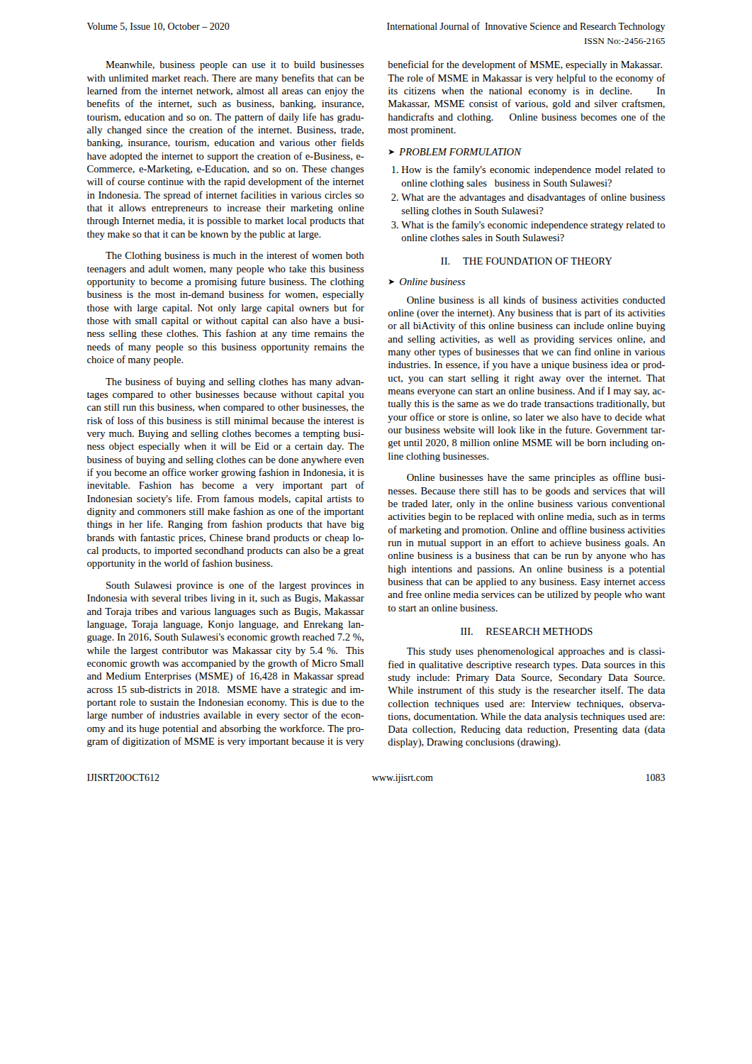Volume 5, Issue 10, October – 2020
International Journal of Innovative Science and Research Technology
ISSN No:-2456-2165
Meanwhile, business people can use it to build businesses with unlimited market reach. There are many benefits that can be learned from the internet network, almost all areas can enjoy the benefits of the internet, such as business, banking, insurance, tourism, education and so on. The pattern of daily life has gradually changed since the creation of the internet. Business, trade, banking, insurance, tourism, education and various other fields have adopted the internet to support the creation of e-Business, e-Commerce, e-Marketing, e-Education, and so on. These changes will of course continue with the rapid development of the internet in Indonesia. The spread of internet facilities in various circles so that it allows entrepreneurs to increase their marketing online through Internet media, it is possible to market local products that they make so that it can be known by the public at large.
The Clothing business is much in the interest of women both teenagers and adult women, many people who take this business opportunity to become a promising future business. The clothing business is the most in-demand business for women, especially those with large capital. Not only large capital owners but for those with small capital or without capital can also have a business selling these clothes. This fashion at any time remains the needs of many people so this business opportunity remains the choice of many people.
The business of buying and selling clothes has many advantages compared to other businesses because without capital you can still run this business, when compared to other businesses, the risk of loss of this business is still minimal because the interest is very much. Buying and selling clothes becomes a tempting business object especially when it will be Eid or a certain day. The business of buying and selling clothes can be done anywhere even if you become an office worker growing fashion in Indonesia, it is inevitable. Fashion has become a very important part of Indonesian society's life. From famous models, capital artists to dignity and commoners still make fashion as one of the important things in her life. Ranging from fashion products that have big brands with fantastic prices, Chinese brand products or cheap local products, to imported secondhand products can also be a great opportunity in the world of fashion business.
South Sulawesi province is one of the largest provinces in Indonesia with several tribes living in it, such as Bugis, Makassar and Toraja tribes and various languages such as Bugis, Makassar language, Toraja language, Konjo language, and Enrekang language. In 2016, South Sulawesi's economic growth reached 7.2 %, while the largest contributor was Makassar city by 5.4 %. This economic growth was accompanied by the growth of Micro Small and Medium Enterprises (MSME) of 16,428 in Makassar spread across 15 sub-districts in 2018. MSME have a strategic and important role to sustain the Indonesian economy. This is due to the large number of industries available in every sector of the economy and its huge potential and absorbing the workforce. The program of digitization of MSME is very important because it is very beneficial for the development of MSME, especially in Makassar. The role of MSME in Makassar is very helpful to the economy of its citizens when the national economy is in decline. In Makassar, MSME consist of various, gold and silver craftsmen, handicrafts and clothing. Online business becomes one of the most prominent.
PROBLEM FORMULATION
How is the family's economic independence model related to online clothing sales business in South Sulawesi?
What are the advantages and disadvantages of online business selling clothes in South Sulawesi?
What is the family's economic independence strategy related to online clothes sales in South Sulawesi?
II. THE FOUNDATION OF THEORY
Online business
Online business is all kinds of business activities conducted online (over the internet). Any business that is part of its activities or all biActivity of this online business can include online buying and selling activities, as well as providing services online, and many other types of businesses that we can find online in various industries. In essence, if you have a unique business idea or product, you can start selling it right away over the internet. That means everyone can start an online business. And if I may say, actually this is the same as we do trade transactions traditionally, but your office or store is online, so later we also have to decide what our business website will look like in the future. Government target until 2020, 8 million online MSME will be born including online clothing businesses.
Online businesses have the same principles as offline businesses. Because there still has to be goods and services that will be traded later, only in the online business various conventional activities begin to be replaced with online media, such as in terms of marketing and promotion. Online and offline business activities run in mutual support in an effort to achieve business goals. An online business is a business that can be run by anyone who has high intentions and passions. An online business is a potential business that can be applied to any business. Easy internet access and free online media services can be utilized by people who want to start an online business.
III. RESEARCH METHODS
This study uses phenomenological approaches and is classified in qualitative descriptive research types. Data sources in this study include: Primary Data Source, Secondary Data Source. While instrument of this study is the researcher itself. The data collection techniques used are: Interview techniques, observations, documentation. While the data analysis techniques used are: Data collection, Reducing data reduction, Presenting data (data display), Drawing conclusions (drawing).
IJISRT20OCT612
www.ijisrt.com
1083